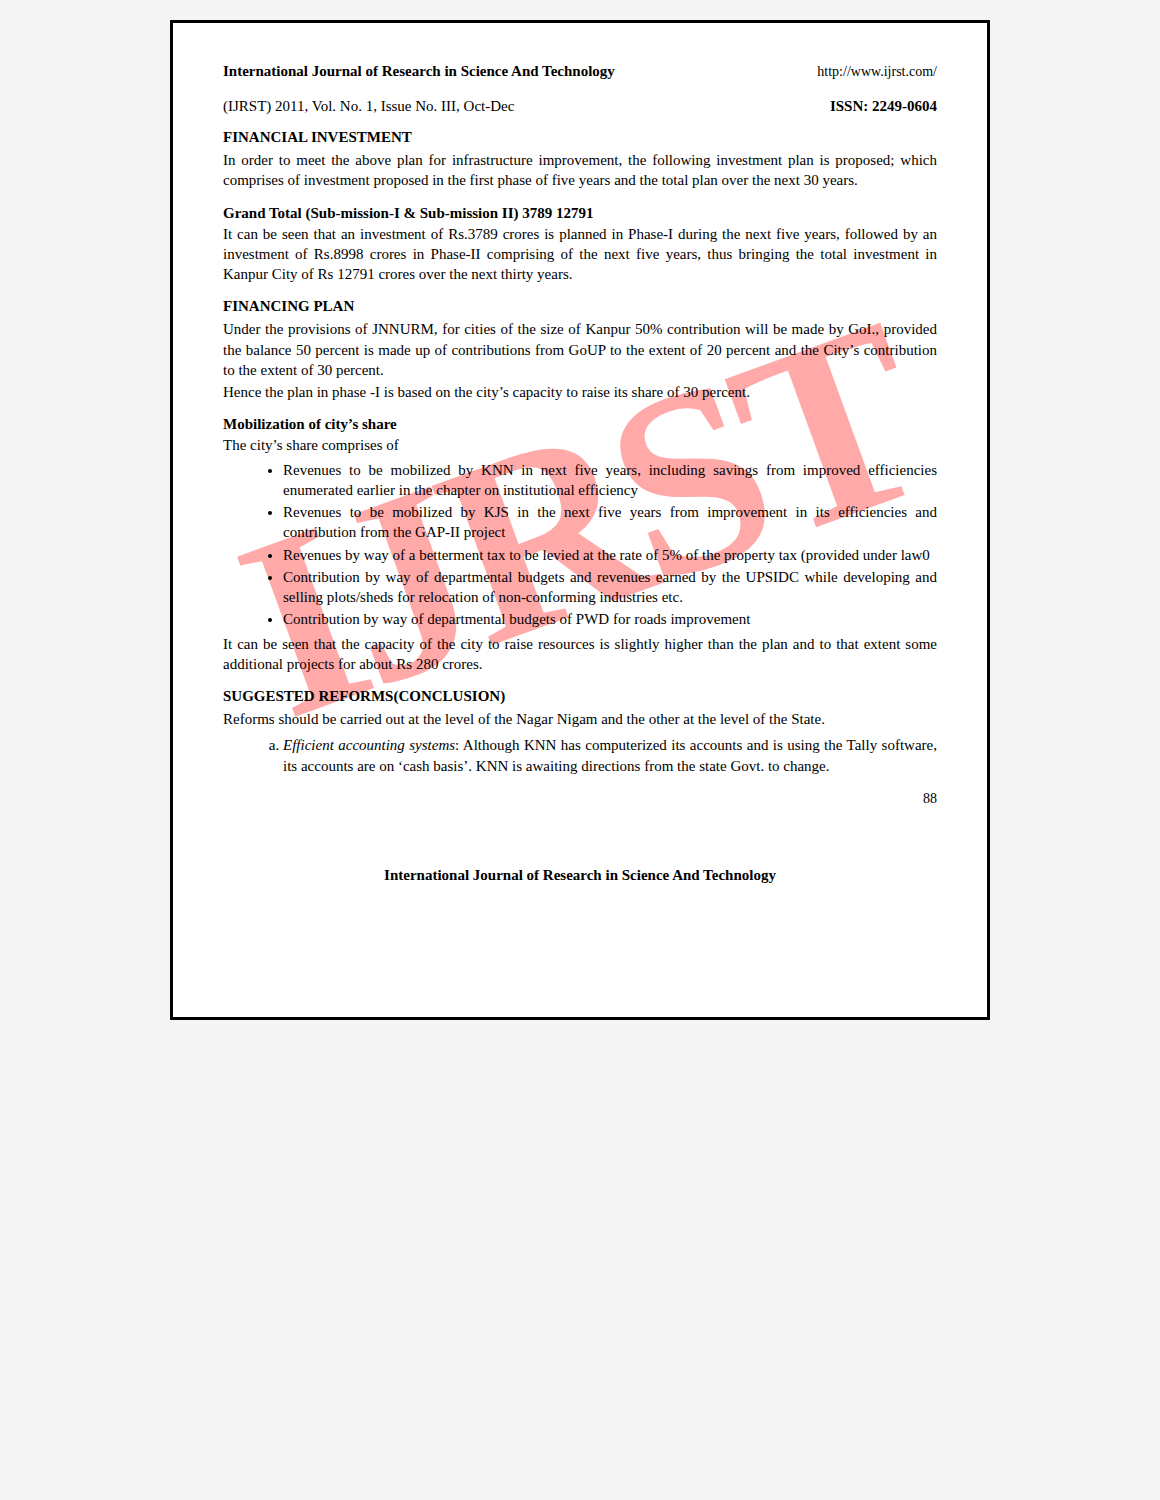IJRST
International Journal of Research in Science And Technology http://www.ijrst.com/
(IJRST) 2011, Vol. No. 1, Issue No. III, Oct-Dec ISSN: 2249-0604
Financial Investment
In order to meet the above plan for infrastructure improvement, the following investment plan is proposed; which comprises of investment proposed in the first phase of five years and the total plan over the next 30 years.
Grand Total (Sub-mission-I & Sub-mission II) 3789 12791
It can be seen that an investment of Rs.3789 crores is planned in Phase-I during the next five years, followed by an investment of Rs.8998 crores in Phase-II comprising of the next five years, thus bringing the total investment in Kanpur City of Rs 12791 crores over the next thirty years.
Financing Plan
Under the provisions of JNNURM, for cities of the size of Kanpur 50% contribution will be made by GoI., provided the balance 50 percent is made up of contributions from GoUP to the extent of 20 percent and the City’s contribution to the extent of 30 percent.
Hence the plan in phase -I is based on the city’s capacity to raise its share of 30 percent.
Mobilization of city’s share
The city’s share comprises of
Revenues to be mobilized by KNN in next five years, including savings from improved efficiencies enumerated earlier in the chapter on institutional efficiency
Revenues to be mobilized by KJS in the next five years from improvement in its efficiencies and contribution from the GAP-II project
Revenues by way of a betterment tax to be levied at the rate of 5% of the property tax (provided under law0
Contribution by way of departmental budgets and revenues earned by the UPSIDC while developing and selling plots/sheds for relocation of non-conforming industries etc.
Contribution by way of departmental budgets of PWD for roads improvement
It can be seen that the capacity of the city to raise resources is slightly higher than the plan and to that extent some additional projects for about Rs 280 crores.
Suggested Reforms(Conclusion)
Reforms should be carried out at the level of the Nagar Nigam and the other at the level of the State.
Efficient accounting systems: Although KNN has computerized its accounts and is using the Tally software, its accounts are on ‘cash basis’. KNN is awaiting directions from the state Govt. to change.
88
International Journal of Research in Science And Technology